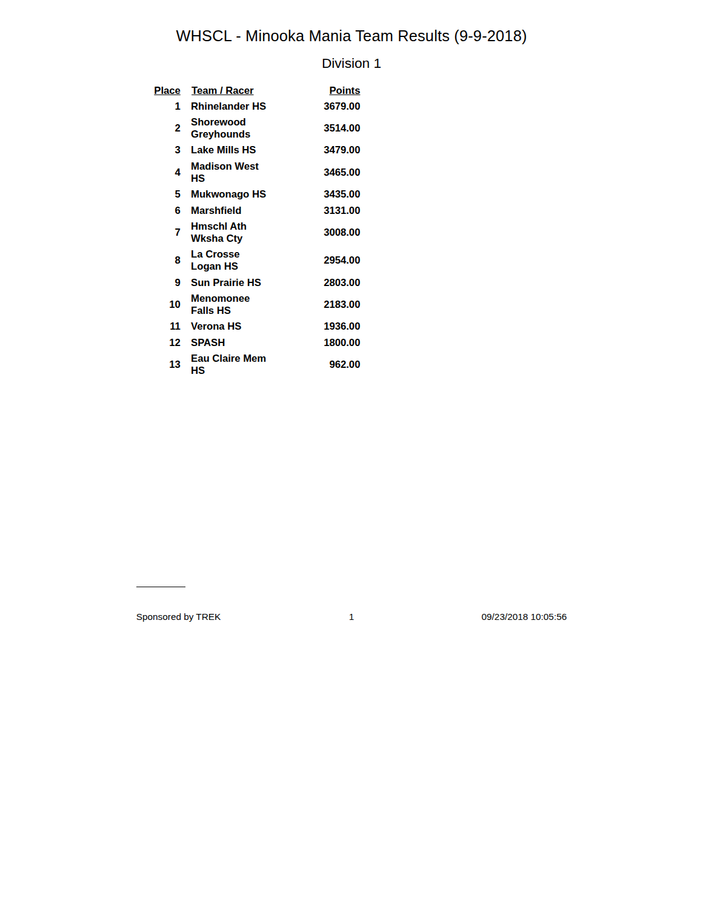WHSCL - Minooka Mania Team Results (9-9-2018)
Division 1
| Place | Team / Racer | Points |
| --- | --- | --- |
| 1 | Rhinelander HS | 3679.00 |
| 2 | Shorewood Greyhounds | 3514.00 |
| 3 | Lake Mills HS | 3479.00 |
| 4 | Madison West HS | 3465.00 |
| 5 | Mukwonago HS | 3435.00 |
| 6 | Marshfield | 3131.00 |
| 7 | Hmschl Ath Wksha Cty | 3008.00 |
| 8 | La Crosse Logan HS | 2954.00 |
| 9 | Sun Prairie HS | 2803.00 |
| 10 | Menomonee Falls HS | 2183.00 |
| 11 | Verona HS | 1936.00 |
| 12 | SPASH | 1800.00 |
| 13 | Eau Claire Mem HS | 962.00 |
Sponsored by TREK 1 09/23/2018 10:05:56